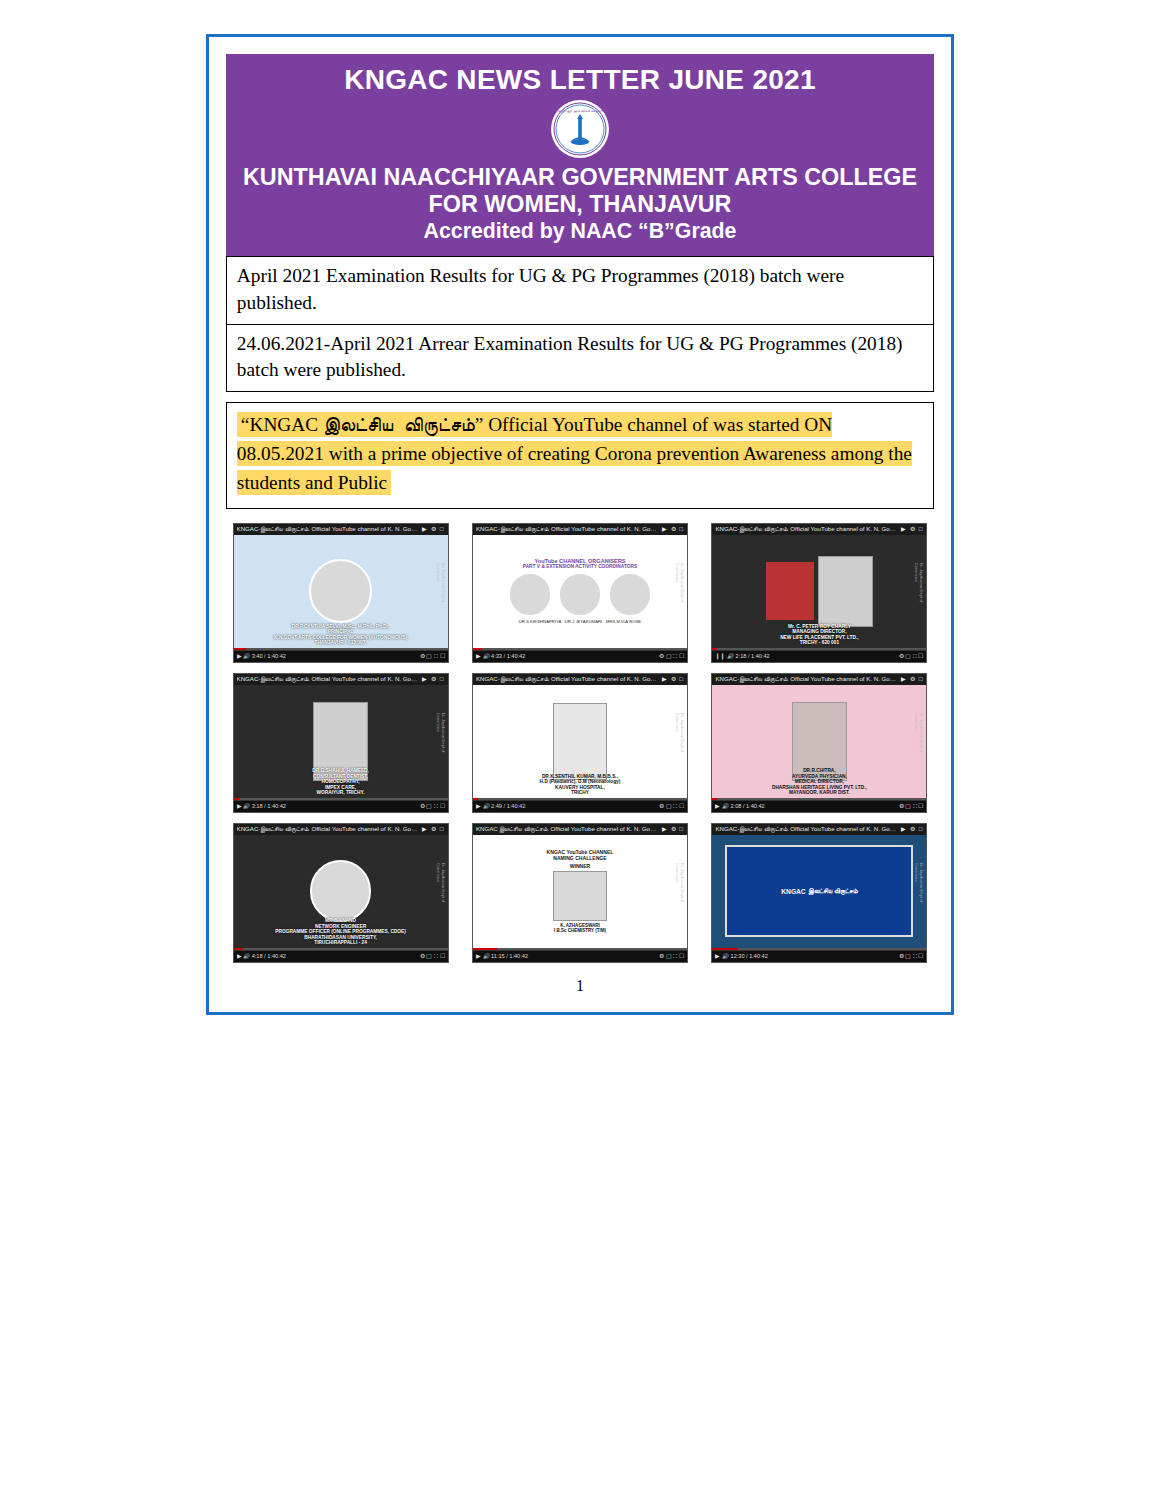KNGAC NEWS LETTER JUNE 2021
தஞ்சாவூர் அரசு கலைக் கல்லூரி
KUNTHAVAI NAACCHIYAAR GOVERNMENT ARTS COLLEGE FOR WOMEN, THANJAVUR
Accredited by NAAC “B”Grade
April 2021 Examination Results for UG & PG Programmes (2018) batch were published.
24.06.2021-April 2021 Arrear Examination Results for UG & PG Programmes (2018) batch were published.
“KNGAC இலட்சிய விருட்சம்” Official YouTube channel of was started ON 08.05.2021 with a prime objective of creating Corona prevention Awareness among the students and Public
KNGAC-இலட்சிய விருட்சம். Official YouTube channel of K. N. Govt. Arts C...▶ ⚙ □
DR.P.CYNTHIA SELVI, M.Sc., M.Phil., Ph.D.,
PRINCIPAL
K.N.GOVT.ARTS COLLEGE FOR WOMEN (AUTONOMOUS)
THANJAVUR - 613 007.
Dr. Jayakumar Dept of Commerce
▶ 🔊 3:40 / 1:40:42⚙ ▢ ⛶ ☐
KNGAC-இலட்சிய விருட்சம். Official YouTube channel of K. N. Govt. Arts C...▶ ⚙ □
YouTube CHANNEL ORGANISERS
PART V & EXTENSION ACTIVITY COORDINATORS
DR.S.KRISHNAPRIYA DR.J.JEYAKUMARI MRS.M.IDA ROSE
Dr. Jayakumar Dept of Commerce
▶ 🔊 4:33 / 1:40:42⚙ ▢ ⛶ ☐
KNGAC-இலட்சிய விருட்சம். Official YouTube channel of K. N. Govt. Arts C...▶ ⚙ □
Mr. C. PETER ROY CHARLY
MANAGING DIRECTOR,
NEW LIFE PLACEMENT PVT. LTD.,
TRICHY - 620 001
Dr. Jayakumar Dept of Commerce
❙❙ 🔊 2:18 / 1:40:42⚙ ▢ ⛶ ☐
KNGAC-இலட்சிய விருட்சம். Official YouTube channel of K. N. Govt. Arts C...▶ ⚙ □
DR.G.SHAHUL HAMEED,
CONSULTANT DENTIST,
HOMOEOPATHY,
IMPEX CARE,
WORAIYUR, TRICHY.
Dr. Jayakumar Dept of Commerce
▶ 🔊 3:18 / 1:40:42⚙ ▢ ⛶ ☐
KNGAC-இலட்சிய விருட்சம். Official YouTube channel of K. N. Govt. Arts C...▶ ⚙ □
DR.K.SENTHIL KUMAR, M.B.B.S.,
H.D (Paediatric), D.M (Neonatology)
KAUVERY HOSPITAL,
TRICHY
Dr. Jayakumar Dept of Commerce
▶ 🔊 2:49 / 1:40:42⚙ ▢ ⛶ ☐
KNGAC-இலட்சிய விருட்சம். Official YouTube channel of K. N. Govt. Arts C...▶ ⚙ □
DR.R.CHITRA,
AYURVEDA PHYSICIAN,
MEDICAL DIRECTOR,
DHARSHAN HERITAGE LIVING PVT. LTD.,
MAYANOOR, KARUR DIST.
Dr. Jayakumar Dept of Commerce
▶ 🔊 2:08 / 1:40:42⚙ ▢ ⛶ ☐
KNGAC-இலட்சிய விருட்சம். Official YouTube channel of K. N. Govt. Arts C...▶ ⚙ □
MR.B.ANAND
NETWORK ENGINEER
PROGRAMME OFFICER (ONLINE PROGRAMMES, CDOE)
BHARATHIDASAN UNIVERSITY,
TIRUCHIRAPPALLI - 24
Dr. Jayakumar Dept of Commerce
▶ 🔊 4:18 / 1:40:42⚙ ▢ ⛶ ☐
KNGAC இலட்சிய விருட்சம். Official YouTube channel of K. N. Govt. Arts C...▶ ⚙ □
KNGAC YouTube CHANNEL
NAMING CHALLENGE
WINNER
K. AZHAGESWARI
I B.Sc CHEMISTRY (T/M)
Dr. Jayakumar Dept of Commerce
▶ 🔊 11:15 / 1:40:42⚙ ▢ ⛶ ☐
KNGAC-இலட்சிய விருட்சம். Official YouTube channel of K. N. Govt. Arts C...▶ ⚙ □
KNGACஇலட்சிய விருட்சம்
Dr. Jayakumar Dept of Commerce
▶ 🔊 12:30 / 1:40:42⚙ ▢ ⛶ ☐
1